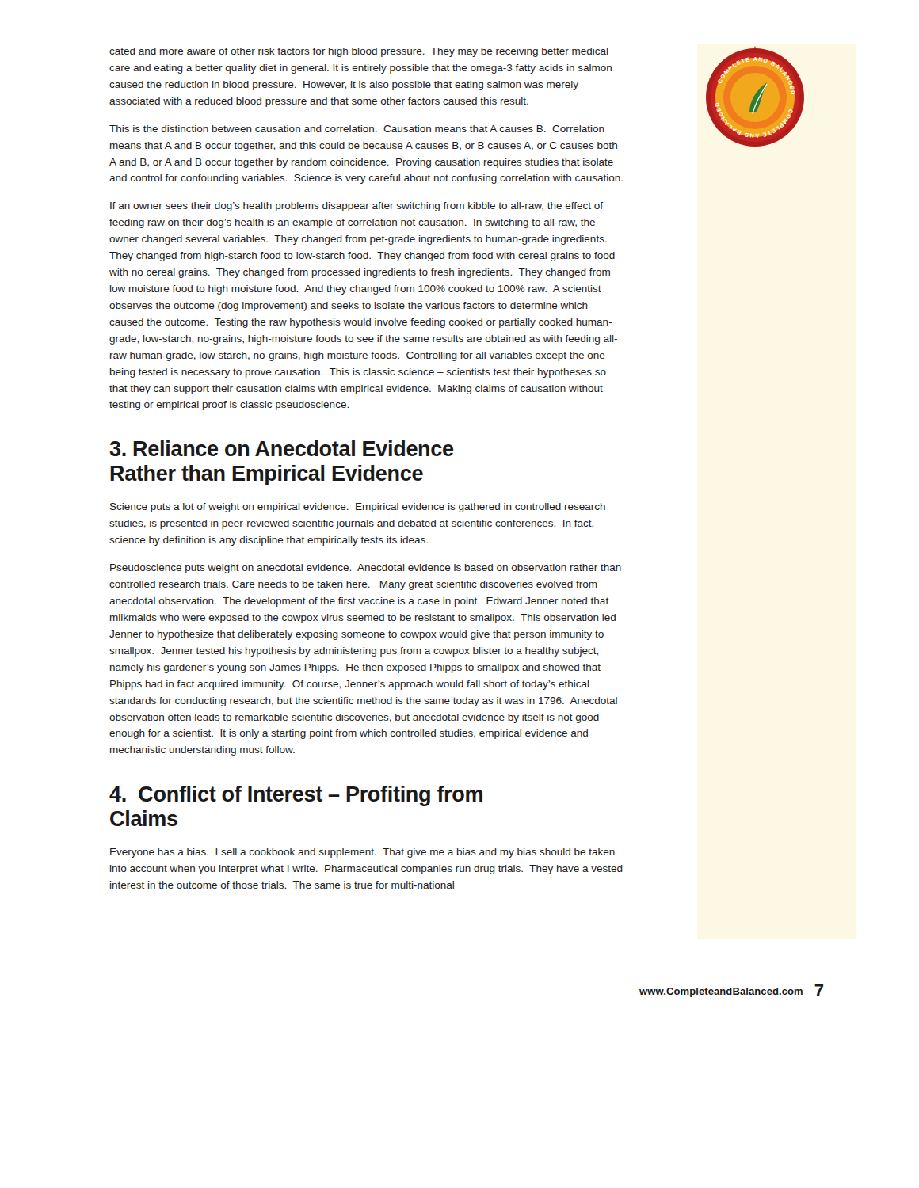COMPLETE AND BALANCED COMPLETE AND BALANCED
cated and more aware of other risk factors for high blood pressure. They may be receiving better medical care and eating a better quality diet in general. It is entirely possible that the omega-3 fatty acids in salmon caused the reduction in blood pressure. However, it is also possible that eating salmon was merely associated with a reduced blood pressure and that some other factors caused this result.
This is the distinction between causation and correlation. Causation means that A causes B. Correlation means that A and B occur together, and this could be because A causes B, or B causes A, or C causes both A and B, or A and B occur together by random coincidence. Proving causation requires studies that isolate and control for confounding variables. Science is very careful about not confusing correlation with causation.
If an owner sees their dog’s health problems disappear after switching from kibble to all-raw, the effect of feeding raw on their dog’s health is an example of correlation not causation. In switching to all-raw, the owner changed several variables. They changed from pet-grade ingredients to human-grade ingredients. They changed from high-starch food to low-starch food. They changed from food with cereal grains to food with no cereal grains. They changed from processed ingredients to fresh ingredients. They changed from low moisture food to high moisture food. And they changed from 100% cooked to 100% raw. A scientist observes the outcome (dog improvement) and seeks to isolate the various factors to determine which caused the outcome. Testing the raw hypothesis would involve feeding cooked or partially cooked human-grade, low-starch, no-grains, high-moisture foods to see if the same results are obtained as with feeding all-raw human-grade, low starch, no-grains, high moisture foods. Controlling for all variables except the one being tested is necessary to prove causation. This is classic science – scientists test their hypotheses so that they can support their causation claims with empirical evidence. Making claims of causation without testing or empirical proof is classic pseudoscience.
3. Reliance on Anecdotal Evidence
Rather than Empirical Evidence
Science puts a lot of weight on empirical evidence. Empirical evidence is gathered in controlled research studies, is presented in peer-reviewed scientific journals and debated at scientific conferences. In fact, science by definition is any discipline that empirically tests its ideas.
Pseudoscience puts weight on anecdotal evidence. Anecdotal evidence is based on observation rather than controlled research trials. Care needs to be taken here. Many great scientific discoveries evolved from anecdotal observation. The development of the first vaccine is a case in point. Edward Jenner noted that milkmaids who were exposed to the cowpox virus seemed to be resistant to smallpox. This observation led Jenner to hypothesize that deliberately exposing someone to cowpox would give that person immunity to smallpox. Jenner tested his hypothesis by administering pus from a cowpox blister to a healthy subject, namely his gardener’s young son James Phipps. He then exposed Phipps to smallpox and showed that Phipps had in fact acquired immunity. Of course, Jenner’s approach would fall short of today’s ethical standards for conducting research, but the scientific method is the same today as it was in 1796. Anecdotal observation often leads to remarkable scientific discoveries, but anecdotal evidence by itself is not good enough for a scientist. It is only a starting point from which controlled studies, empirical evidence and mechanistic understanding must follow.
4. Conflict of Interest – Profiting from
Claims
Everyone has a bias. I sell a cookbook and supplement. That give me a bias and my bias should be taken into account when you interpret what I write. Pharmaceutical companies run drug trials. They have a vested interest in the outcome of those trials. The same is true for multi-national
www.CompleteandBalanced.com 7